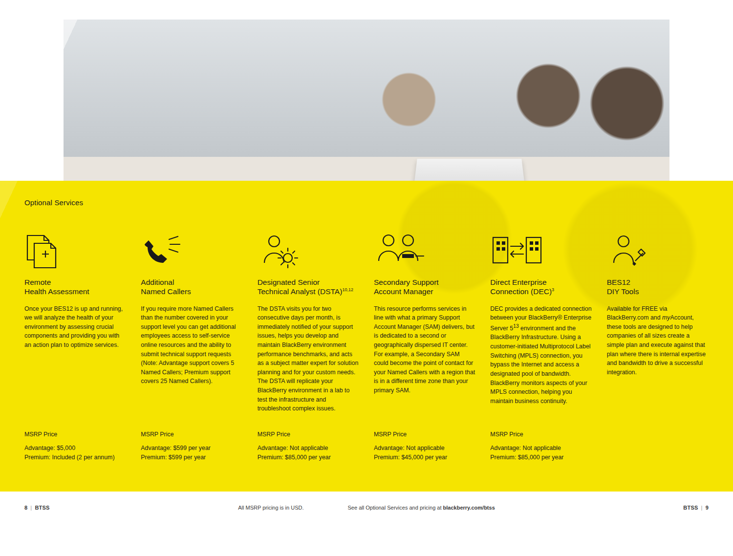Optional Services
Remote
Health Assessment
Once your BES12 is up and running, we will analyze the health of your environment by assessing crucial components and providing you with an action plan to optimize services.
MSRP Price
Advantage: $5,000
Premium: Included (2 per annum)
Additional
Named Callers
If you require more Named Callers than the number covered in your support level you can get additional employees access to self-service online resources and the ability to submit technical support requests (Note: Advantage support covers 5 Named Callers; Premium support covers 25 Named Callers).
MSRP Price
Advantage: $599 per year
Premium: $599 per year
Designated Senior
Technical Analyst (DSTA)10,12
The DSTA visits you for two consecutive days per month, is immediately notified of your support issues, helps you develop and maintain BlackBerry environment performance benchmarks, and acts as a subject matter expert for solution planning and for your custom needs. The DSTA will replicate your BlackBerry environment in a lab to test the infrastructure and troubleshoot complex issues.
MSRP Price
Advantage: Not applicable
Premium: $85,000 per year
Secondary Support
Account Manager
This resource performs services in line with what a primary Support Account Manager (SAM) delivers, but is dedicated to a second or geographically dispersed IT center. For example, a Secondary SAM could become the point of contact for your Named Callers with a region that is in a different time zone than your primary SAM.
MSRP Price
Advantage: Not applicable
Premium: $45,000 per year
Direct Enterprise
Connection (DEC)3
DEC provides a dedicated connection between your BlackBerry® Enterprise Server 513 environment and the BlackBerry Infrastructure. Using a customer-initiated Multiprotocol Label Switching (MPLS) connection, you bypass the Internet and access a designated pool of bandwidth. BlackBerry monitors aspects of your MPLS connection, helping you maintain business continuity.
MSRP Price
Advantage: Not applicable
Premium: $85,000 per year
BES12
DIY Tools
Available for FREE via BlackBerry.com and my Account, these tools are designed to help companies of all sizes create a simple plan and execute against that plan where there is internal expertise and bandwidth to drive a successful integration.
8|BTSS
All MSRP pricing is in USD. See all Optional Services and pricing at blackberry.com/btss
BTSS|9